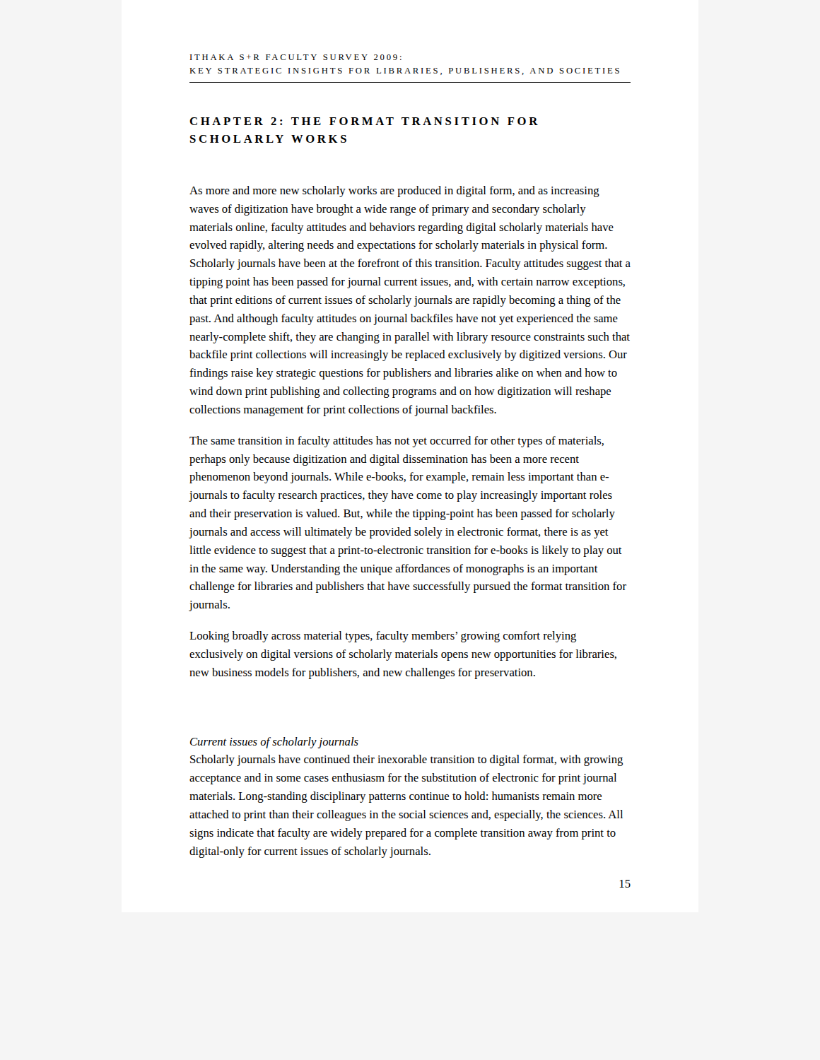Ithaka S+R Faculty Survey 2009: Key Strategic Insights for Libraries, Publishers, and Societies
Chapter 2: The Format Transition for Scholarly Works
As more and more new scholarly works are produced in digital form, and as increasing waves of digitization have brought a wide range of primary and secondary scholarly materials online, faculty attitudes and behaviors regarding digital scholarly materials have evolved rapidly, altering needs and expectations for scholarly materials in physical form. Scholarly journals have been at the forefront of this transition. Faculty attitudes suggest that a tipping point has been passed for journal current issues, and, with certain narrow exceptions, that print editions of current issues of scholarly journals are rapidly becoming a thing of the past. And although faculty attitudes on journal backfiles have not yet experienced the same nearly-complete shift, they are changing in parallel with library resource constraints such that backfile print collections will increasingly be replaced exclusively by digitized versions. Our findings raise key strategic questions for publishers and libraries alike on when and how to wind down print publishing and collecting programs and on how digitization will reshape collections management for print collections of journal backfiles.
The same transition in faculty attitudes has not yet occurred for other types of materials, perhaps only because digitization and digital dissemination has been a more recent phenomenon beyond journals. While e-books, for example, remain less important than e-journals to faculty research practices, they have come to play increasingly important roles and their preservation is valued. But, while the tipping-point has been passed for scholarly journals and access will ultimately be provided solely in electronic format, there is as yet little evidence to suggest that a print-to-electronic transition for e-books is likely to play out in the same way. Understanding the unique affordances of monographs is an important challenge for libraries and publishers that have successfully pursued the format transition for journals.
Looking broadly across material types, faculty members’ growing comfort relying exclusively on digital versions of scholarly materials opens new opportunities for libraries, new business models for publishers, and new challenges for preservation.
Current issues of scholarly journals
Scholarly journals have continued their inexorable transition to digital format, with growing acceptance and in some cases enthusiasm for the substitution of electronic for print journal materials. Long-standing disciplinary patterns continue to hold: humanists remain more attached to print than their colleagues in the social sciences and, especially, the sciences. All signs indicate that faculty are widely prepared for a complete transition away from print to digital-only for current issues of scholarly journals.
15